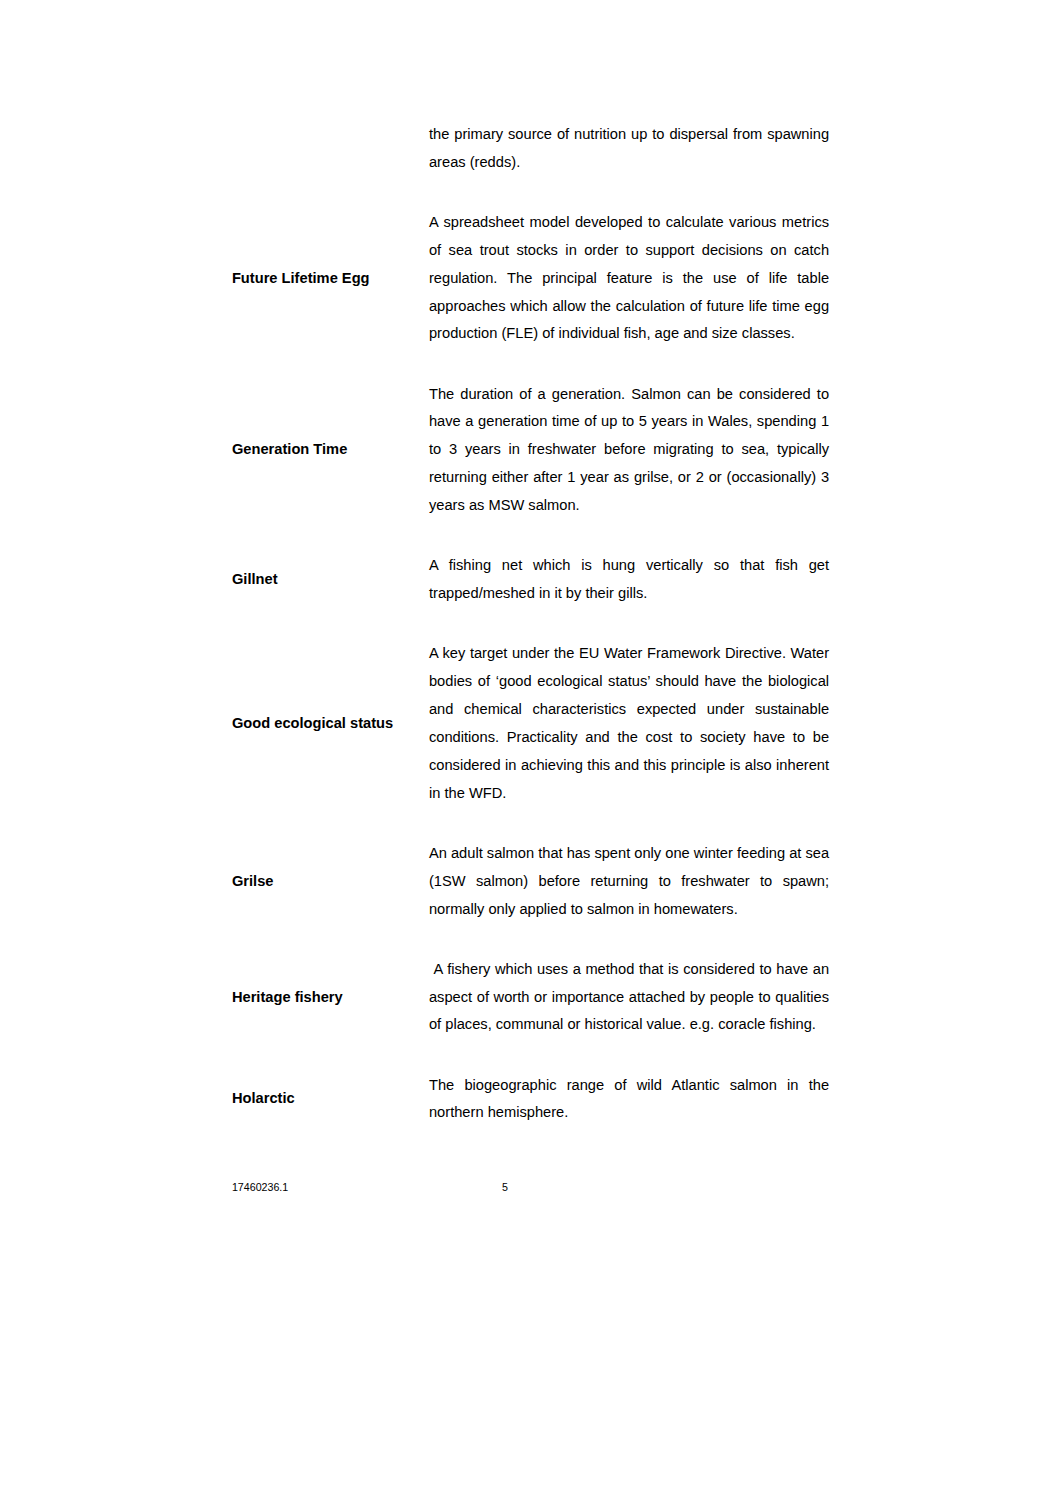the primary source of nutrition up to dispersal from spawning areas (redds).
Future Lifetime Egg
A spreadsheet model developed to calculate various metrics of sea trout stocks in order to support decisions on catch regulation. The principal feature is the use of life table approaches which allow the calculation of future life time egg production (FLE) of individual fish, age and size classes.
Generation Time
The duration of a generation. Salmon can be considered to have a generation time of up to 5 years in Wales, spending 1 to 3 years in freshwater before migrating to sea, typically returning either after 1 year as grilse, or 2 or (occasionally) 3 years as MSW salmon.
Gillnet
A fishing net which is hung vertically so that fish get trapped/meshed in it by their gills.
Good ecological status
A key target under the EU Water Framework Directive. Water bodies of ‘good ecological status’ should have the biological and chemical characteristics expected under sustainable conditions. Practicality and the cost to society have to be considered in achieving this and this principle is also inherent in the WFD.
Grilse
An adult salmon that has spent only one winter feeding at sea (1SW salmon) before returning to freshwater to spawn; normally only applied to salmon in homewaters.
Heritage fishery
A fishery which uses a method that is considered to have an aspect of worth or importance attached by people to qualities of places, communal or historical value. e.g. coracle fishing.
Holarctic
The biogeographic range of wild Atlantic salmon in the northern hemisphere.
17460236.1 5